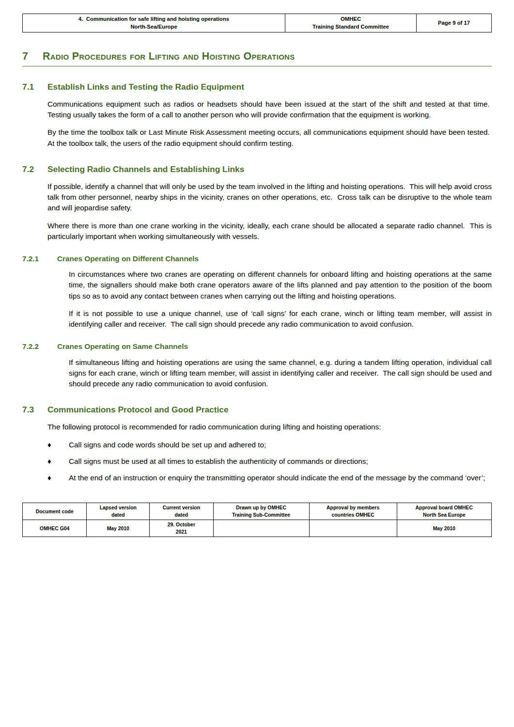| 4. Communication for safe lifting and hoisting operations North-Sea/Europe | OMHEC Training Standard Committee | Page 9 of 17 |
7 Radio Procedures for Lifting and Hoisting Operations
7.1 Establish Links and Testing the Radio Equipment
Communications equipment such as radios or headsets should have been issued at the start of the shift and tested at that time. Testing usually takes the form of a call to another person who will provide confirmation that the equipment is working.
By the time the toolbox talk or Last Minute Risk Assessment meeting occurs, all communications equipment should have been tested. At the toolbox talk, the users of the radio equipment should confirm testing.
7.2 Selecting Radio Channels and Establishing Links
If possible, identify a channel that will only be used by the team involved in the lifting and hoisting operations. This will help avoid cross talk from other personnel, nearby ships in the vicinity, cranes on other operations, etc. Cross talk can be disruptive to the whole team and will jeopardise safety.
Where there is more than one crane working in the vicinity, ideally, each crane should be allocated a separate radio channel. This is particularly important when working simultaneously with vessels.
7.2.1 Cranes Operating on Different Channels
In circumstances where two cranes are operating on different channels for onboard lifting and hoisting operations at the same time, the signallers should make both crane operators aware of the lifts planned and pay attention to the position of the boom tips so as to avoid any contact between cranes when carrying out the lifting and hoisting operations.
If it is not possible to use a unique channel, use of ‘call signs’ for each crane, winch or lifting team member, will assist in identifying caller and receiver. The call sign should precede any radio communication to avoid confusion.
7.2.2 Cranes Operating on Same Channels
If simultaneous lifting and hoisting operations are using the same channel, e.g. during a tandem lifting operation, individual call signs for each crane, winch or lifting team member, will assist in identifying caller and receiver. The call sign should be used and should precede any radio communication to avoid confusion.
7.3 Communications Protocol and Good Practice
The following protocol is recommended for radio communication during lifting and hoisting operations:
Call signs and code words should be set up and adhered to;
Call signs must be used at all times to establish the authenticity of commands or directions;
At the end of an instruction or enquiry the transmitting operator should indicate the end of the message by the command ‘over’;
| Document code | Lapsed version dated | Current version dated | Drawn up by OMHEC Training Sub-Committee | Approval by members countries OMHEC | Approval board OMHEC North Sea Europe |
| --- | --- | --- | --- | --- | --- |
| OMHEC G04 | May 2010 | 29. October 2021 | | | May 2010 |